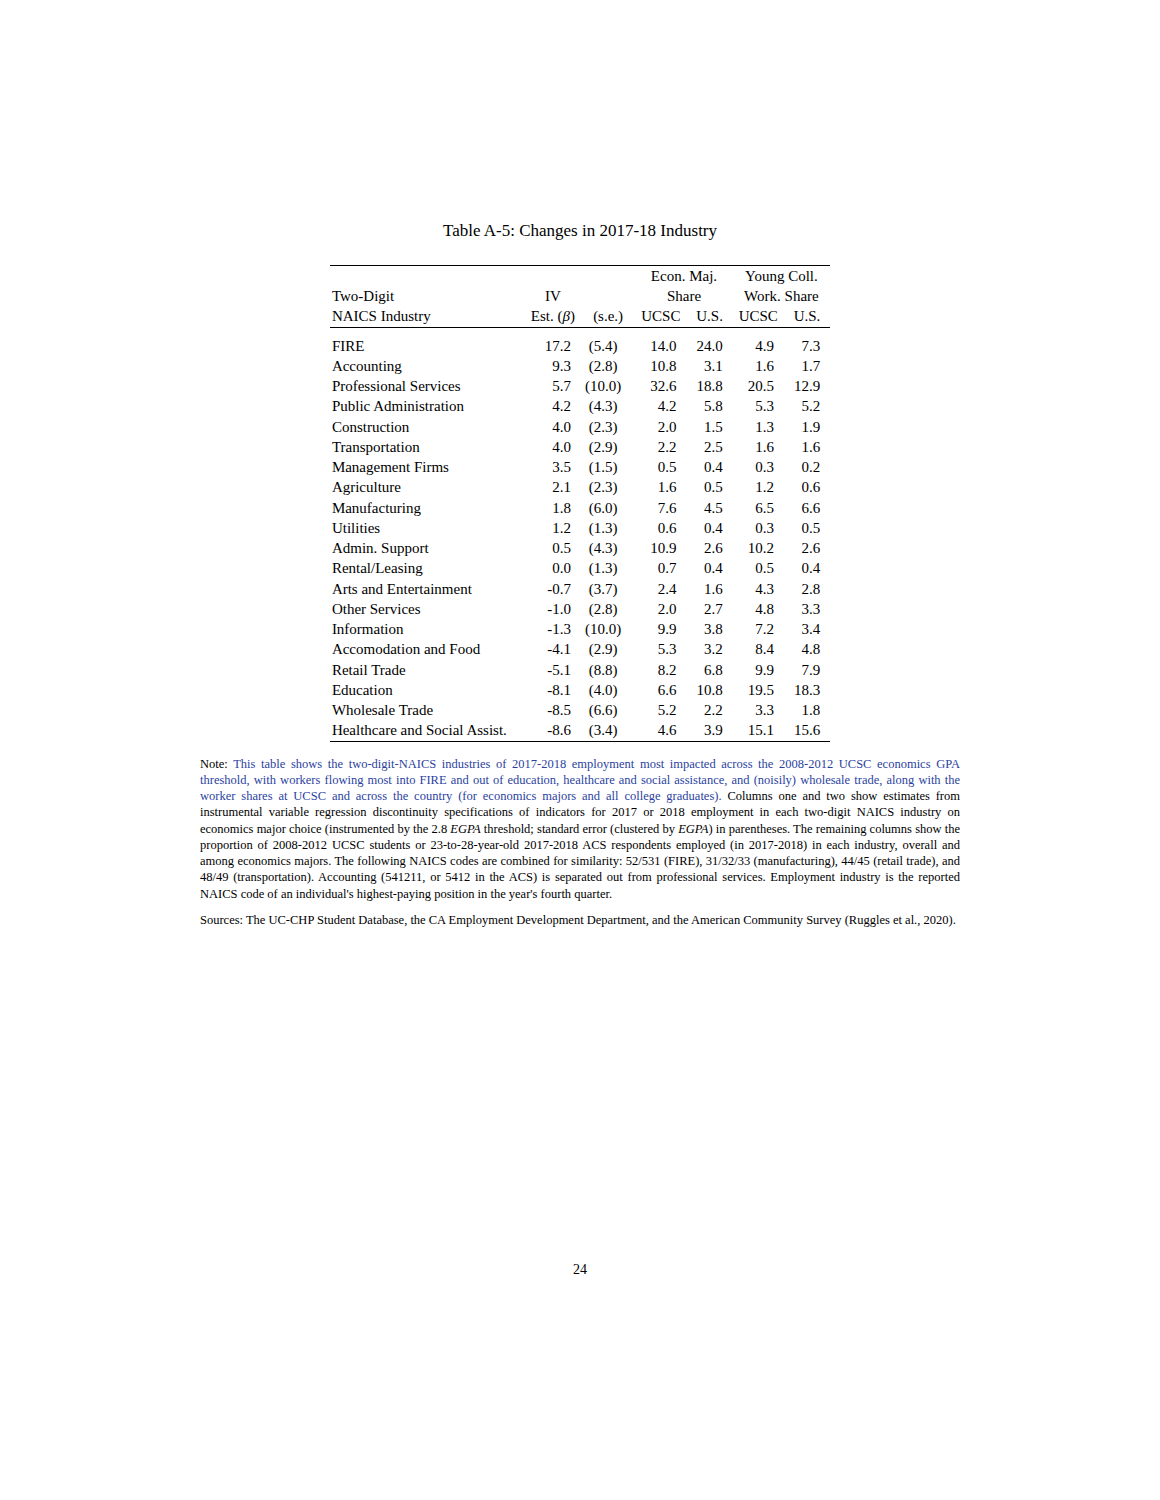Table A-5: Changes in 2017-18 Industry
| | | | Econ. Maj. | Young Coll. |
| Two-Digit | IV | | Share | Work. Share |
| NAICS Industry | Est. ( β ) | (s.e.) | UCSC | U.S. | UCSC | U.S. |
| FIRE | 17.2 | (5.4) | 14.0 | 24.0 | 4.9 | 7.3 |
| Accounting | 9.3 | (2.8) | 10.8 | 3.1 | 1.6 | 1.7 |
| Professional Services | 5.7 | (10.0) | 32.6 | 18.8 | 20.5 | 12.9 |
| Public Administration | 4.2 | (4.3) | 4.2 | 5.8 | 5.3 | 5.2 |
| Construction | 4.0 | (2.3) | 2.0 | 1.5 | 1.3 | 1.9 |
| Transportation | 4.0 | (2.9) | 2.2 | 2.5 | 1.6 | 1.6 |
| Management Firms | 3.5 | (1.5) | 0.5 | 0.4 | 0.3 | 0.2 |
| Agriculture | 2.1 | (2.3) | 1.6 | 0.5 | 1.2 | 0.6 |
| Manufacturing | 1.8 | (6.0) | 7.6 | 4.5 | 6.5 | 6.6 |
| Utilities | 1.2 | (1.3) | 0.6 | 0.4 | 0.3 | 0.5 |
| Admin. Support | 0.5 | (4.3) | 10.9 | 2.6 | 10.2 | 2.6 |
| Rental/Leasing | 0.0 | (1.3) | 0.7 | 0.4 | 0.5 | 0.4 |
| Arts and Entertainment | -0.7 | (3.7) | 2.4 | 1.6 | 4.3 | 2.8 |
| Other Services | -1.0 | (2.8) | 2.0 | 2.7 | 4.8 | 3.3 |
| Information | -1.3 | (10.0) | 9.9 | 3.8 | 7.2 | 3.4 |
| Accomodation and Food | -4.1 | (2.9) | 5.3 | 3.2 | 8.4 | 4.8 |
| Retail Trade | -5.1 | (8.8) | 8.2 | 6.8 | 9.9 | 7.9 |
| Education | -8.1 | (4.0) | 6.6 | 10.8 | 19.5 | 18.3 |
| Wholesale Trade | -8.5 | (6.6) | 5.2 | 2.2 | 3.3 | 1.8 |
| Healthcare and Social Assist. | -8.6 | (3.4) | 4.6 | 3.9 | 15.1 | 15.6 |
Note: This table shows the two-digit-NAICS industries of 2017-2018 employment most impacted across the 2008-2012 UCSC economics GPA threshold, with workers flowing most into FIRE and out of education, healthcare and social assistance, and (noisily) wholesale trade, along with the worker shares at UCSC and across the country (for economics majors and all college graduates). Columns one and two show estimates from instrumental variable regression discontinuity specifications of indicators for 2017 or 2018 employment in each two-digit NAICS industry on economics major choice (instrumented by the 2.8 EGPA threshold; standard error (clustered by EGPA) in parentheses. The remaining columns show the proportion of 2008-2012 UCSC students or 23-to-28-year-old 2017-2018 ACS respondents employed (in 2017-2018) in each industry, overall and among economics majors. The following NAICS codes are combined for similarity: 52/531 (FIRE), 31/32/33 (manufacturing), 44/45 (retail trade), and 48/49 (transportation). Accounting (541211, or 5412 in the ACS) is separated out from professional services. Employment industry is the reported NAICS code of an individual's highest-paying position in the year's fourth quarter.
Sources: The UC-CHP Student Database, the CA Employment Development Department, and the American Community Survey (Ruggles et al., 2020).
24